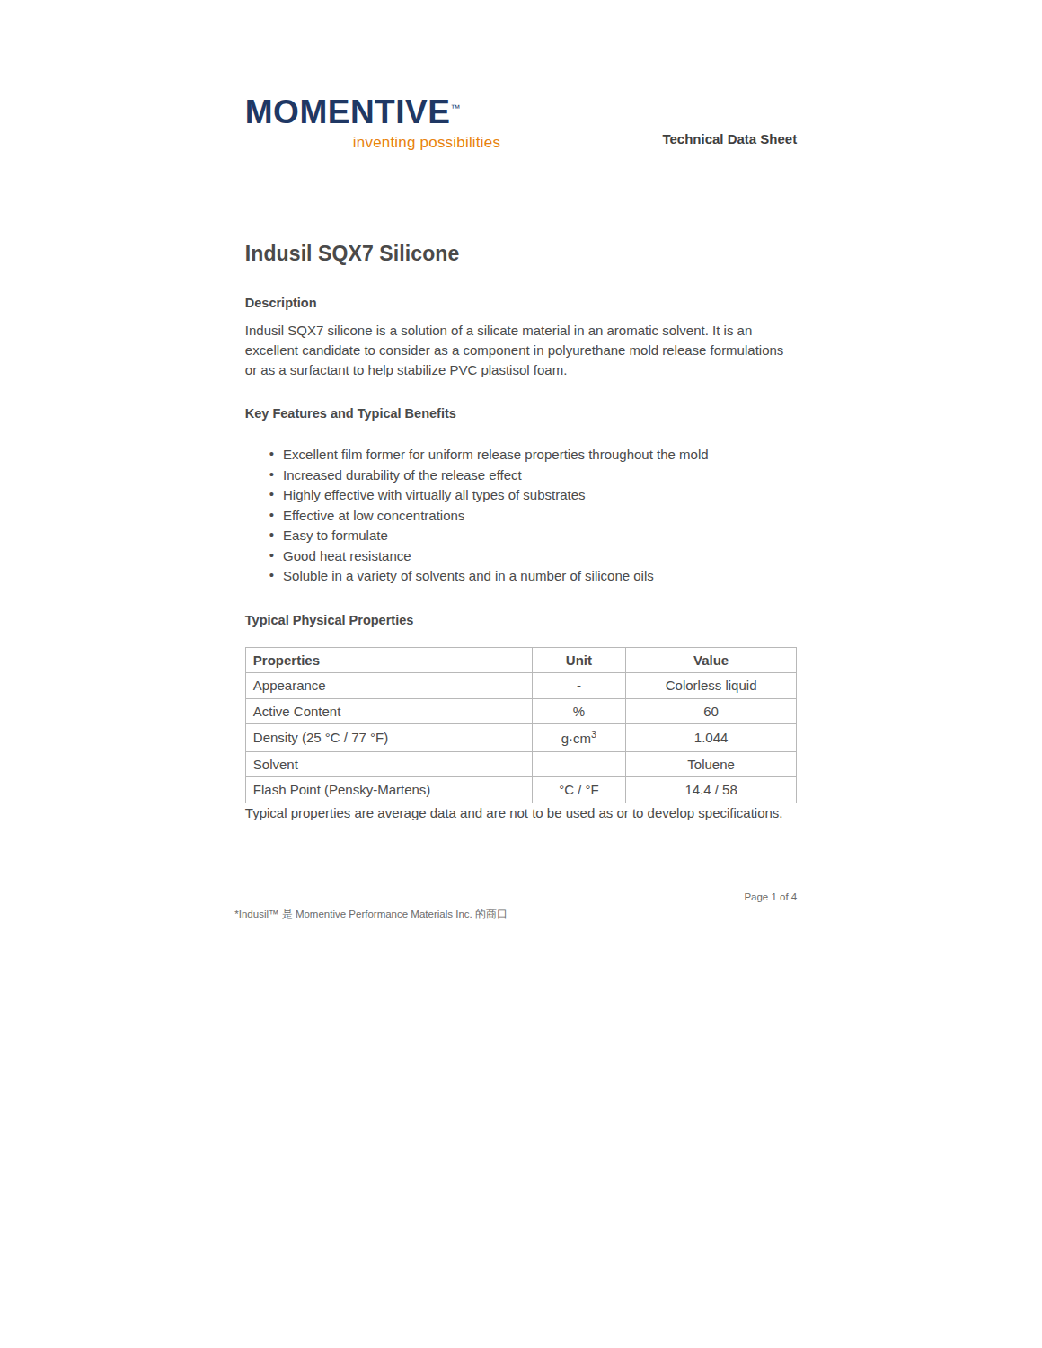MOMENTIVE™
inventing possibilities
Technical Data Sheet
Indusil SQX7 Silicone
Description
Indusil SQX7 silicone is a solution of a silicate material in an aromatic solvent. It is an excellent candidate to consider as a component in polyurethane mold release formulations or as a surfactant to help stabilize PVC plastisol foam.
Key Features and Typical Benefits
Excellent film former for uniform release properties throughout the mold
Increased durability of the release effect
Highly effective with virtually all types of substrates
Effective at low concentrations
Easy to formulate
Good heat resistance
Soluble in a variety of solvents and in a number of silicone oils
Typical Physical Properties
| Properties | Unit | Value |
| --- | --- | --- |
| Appearance | - | Colorless liquid |
| Active Content | % | 60 |
| Density (25 °C / 77 °F) | g·cm 3 | 1.044 |
| Solvent | | Toluene |
| Flash Point (Pensky-Martens) | °C / °F | 14.4 / 58 |
Typical properties are average data and are not to be used as or to develop specifications.
Page 1 of 4
*Indusil™ 是 Momentive Performance Materials Inc. 的商口